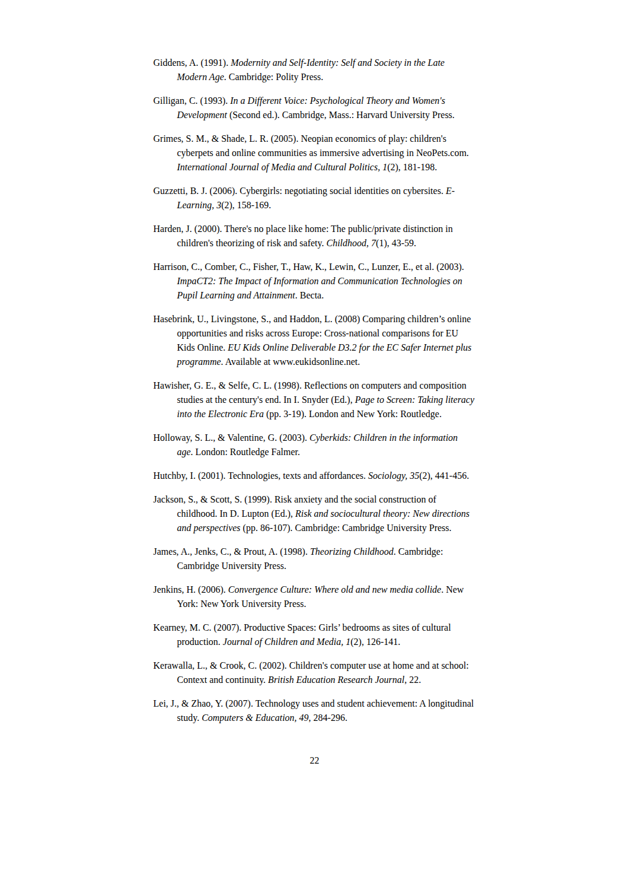Giddens, A. (1991). Modernity and Self-Identity: Self and Society in the Late Modern Age. Cambridge: Polity Press.
Gilligan, C. (1993). In a Different Voice: Psychological Theory and Women's Development (Second ed.). Cambridge, Mass.: Harvard University Press.
Grimes, S. M., & Shade, L. R. (2005). Neopian economics of play: children's cyberpets and online communities as immersive advertising in NeoPets.com. International Journal of Media and Cultural Politics, 1(2), 181-198.
Guzzetti, B. J. (2006). Cybergirls: negotiating social identities on cybersites. E-Learning, 3(2), 158-169.
Harden, J. (2000). There's no place like home: The public/private distinction in children's theorizing of risk and safety. Childhood, 7(1), 43-59.
Harrison, C., Comber, C., Fisher, T., Haw, K., Lewin, C., Lunzer, E., et al. (2003). ImpaCT2: The Impact of Information and Communication Technologies on Pupil Learning and Attainment. Becta.
Hasebrink, U., Livingstone, S., and Haddon, L. (2008) Comparing children’s online opportunities and risks across Europe: Cross-national comparisons for EU Kids Online. EU Kids Online Deliverable D3.2 for the EC Safer Internet plus programme. Available at www.eukidsonline.net.
Hawisher, G. E., & Selfe, C. L. (1998). Reflections on computers and composition studies at the century's end. In I. Snyder (Ed.), Page to Screen: Taking literacy into the Electronic Era (pp. 3-19). London and New York: Routledge.
Holloway, S. L., & Valentine, G. (2003). Cyberkids: Children in the information age. London: Routledge Falmer.
Hutchby, I. (2001). Technologies, texts and affordances. Sociology, 35(2), 441-456.
Jackson, S., & Scott, S. (1999). Risk anxiety and the social construction of childhood. In D. Lupton (Ed.), Risk and sociocultural theory: New directions and perspectives (pp. 86-107). Cambridge: Cambridge University Press.
James, A., Jenks, C., & Prout, A. (1998). Theorizing Childhood. Cambridge: Cambridge University Press.
Jenkins, H. (2006). Convergence Culture: Where old and new media collide. New York: New York University Press.
Kearney, M. C. (2007). Productive Spaces: Girls’ bedrooms as sites of cultural production. Journal of Children and Media, 1(2), 126-141.
Kerawalla, L., & Crook, C. (2002). Children's computer use at home and at school: Context and continuity. British Education Research Journal, 22.
Lei, J., & Zhao, Y. (2007). Technology uses and student achievement: A longitudinal study. Computers & Education, 49, 284-296.
22